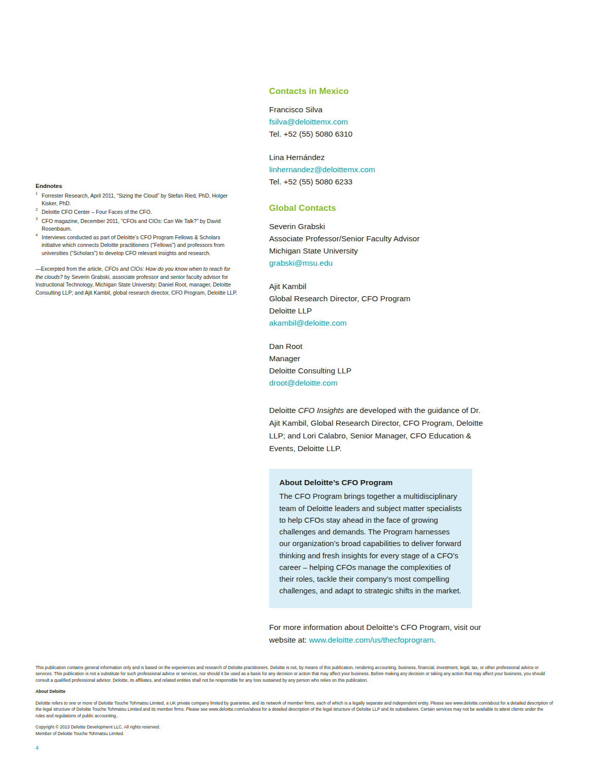Endnotes
1 Forrester Research, April 2011, “Sizing the Cloud” by Stefan Ried, PhD, Holger Kisker, PhD.
2 Deloitte CFO Center – Four Faces of the CFO.
3 CFO magazine, December 2011, “CFOs and CIOs: Can We Talk?” by David Rosenbaum.
4 Interviews conducted as part of Deloitte’s CFO Program Fellows & Scholars initiative which connects Deloitte practitioners (“Fellows”) and professors from universities (“Scholars”) to develop CFO relevant insights and research.
—Excerpted from the article, CFOs and CIOs: How do you know when to reach for the clouds? by Severin Grabski, associate professor and senior faculty advisor for Instructional Technology, Michigan State University; Daniel Root, manager, Deloitte Consulting LLP; and Ajit Kambil, global research director, CFO Program, Deloitte LLP.
Contacts in Mexico
Francisco Silva fsilva@deloittemx.com Tel. +52 (55) 5080 6310
Lina Hernández linhernandez@deloittemx.com Tel. +52 (55) 5080 6233
Global Contacts
Severin Grabski Associate Professor/Senior Faculty Advisor Michigan State University grabski@msu.edu
Ajit Kambil Global Research Director, CFO Program Deloitte LLP akambil@deloitte.com
Dan Root Manager Deloitte Consulting LLP droot@deloitte.com
Deloitte CFO Insights are developed with the guidance of Dr. Ajit Kambil, Global Research Director, CFO Program, Deloitte LLP; and Lori Calabro, Senior Manager, CFO Education & Events, Deloitte LLP.
About Deloitte’s CFO Program
The CFO Program brings together a multidisciplinary team of Deloitte leaders and subject matter specialists to help CFOs stay ahead in the face of growing challenges and demands. The Program harnesses our organization’s broad capabilities to deliver forward thinking and fresh insights for every stage of a CFO’s career – helping CFOs manage the complexities of their roles, tackle their company’s most compelling challenges, and adapt to strategic shifts in the market.
For more information about Deloitte’s CFO Program, visit our website at: www.deloitte.com/us/thecfoprogram.
This publication contains general information only and is based on the experiences and research of Deloitte practitioners. Deloitte is not, by means of this publication, rendering accounting, business, financial, investment, legal, tax, or other professional advice or services. This publication is not a substitute for such professional advice or services, nor should it be used as a basis for any decision or action that may affect your business. Before making any decision or taking any action that may affect your business, you should consult a qualified professional advisor. Deloitte, its affiliates, and related entities shall not be responsible for any loss sustained by any person who relies on this publication.
About Deloitte
Deloitte refers to one or more of Deloitte Touche Tohmatsu Limited, a UK private company limited by guarantee, and its network of member firms, each of which is a legally separate and independent entity. Please see www.deloitte.com/about for a detailed description of the legal structure of Deloitte Touche Tohmatsu Limited and its member firms. Please see www.deloitte.com/us/about for a detailed description of the legal structure of Deloitte LLP and its subsidiaries. Certain services may not be available to attest clients under the rules and regulations of public accounting..
Copyright © 2013 Deloitte Development LLC. All rights reserved.
Member of Deloitte Touche Tohmatsu Limited.
4